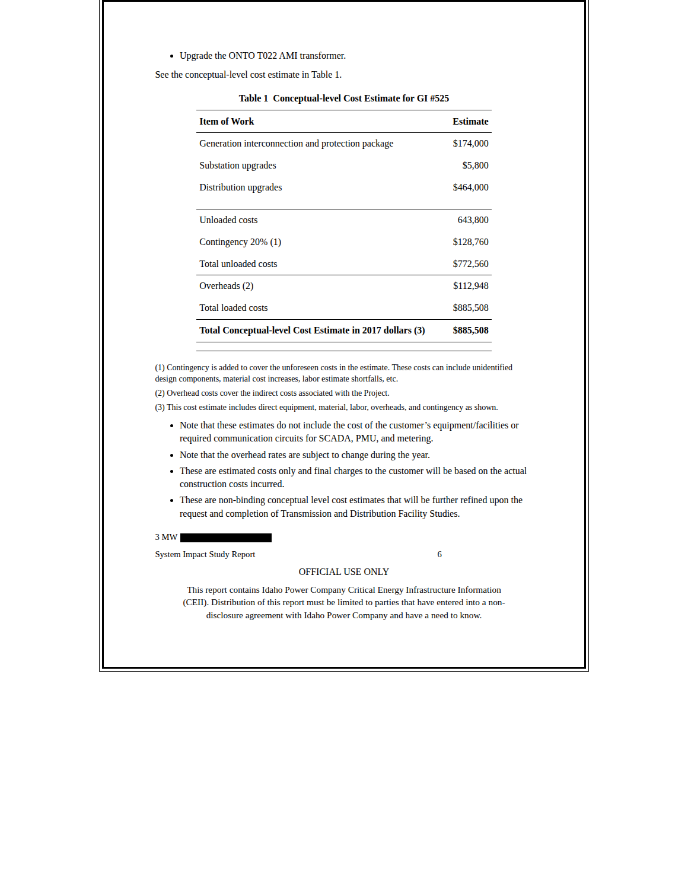Upgrade the ONTO T022 AMI transformer.
See the conceptual-level cost estimate in Table 1.
Table 1 Conceptual-level Cost Estimate for GI #525
| Item of Work | Estimate |
| --- | --- |
| Generation interconnection and protection package | $174,000 |
| Substation upgrades | $5,800 |
| Distribution upgrades | $464,000 |
| Unloaded costs | 643,800 |
| Contingency 20% (1) | $128,760 |
| Total unloaded costs | $772,560 |
| Overheads (2) | $112,948 |
| Total loaded costs | $885,508 |
| Total Conceptual-level Cost Estimate in 2017 dollars (3) | $885,508 |
(1) Contingency is added to cover the unforeseen costs in the estimate. These costs can include unidentified design components, material cost increases, labor estimate shortfalls, etc.
(2) Overhead costs cover the indirect costs associated with the Project.
(3) This cost estimate includes direct equipment, material, labor, overheads, and contingency as shown.
Note that these estimates do not include the cost of the customer’s equipment/facilities or required communication circuits for SCADA, PMU, and metering.
Note that the overhead rates are subject to change during the year.
These are estimated costs only and final charges to the customer will be based on the actual construction costs incurred.
These are non-binding conceptual level cost estimates that will be further refined upon the request and completion of Transmission and Distribution Facility Studies.
3 MW
System Impact Study Report 6
OFFICIAL USE ONLY
This report contains Idaho Power Company Critical Energy Infrastructure Information (CEII). Distribution of this report must be limited to parties that have entered into a non-disclosure agreement with Idaho Power Company and have a need to know.